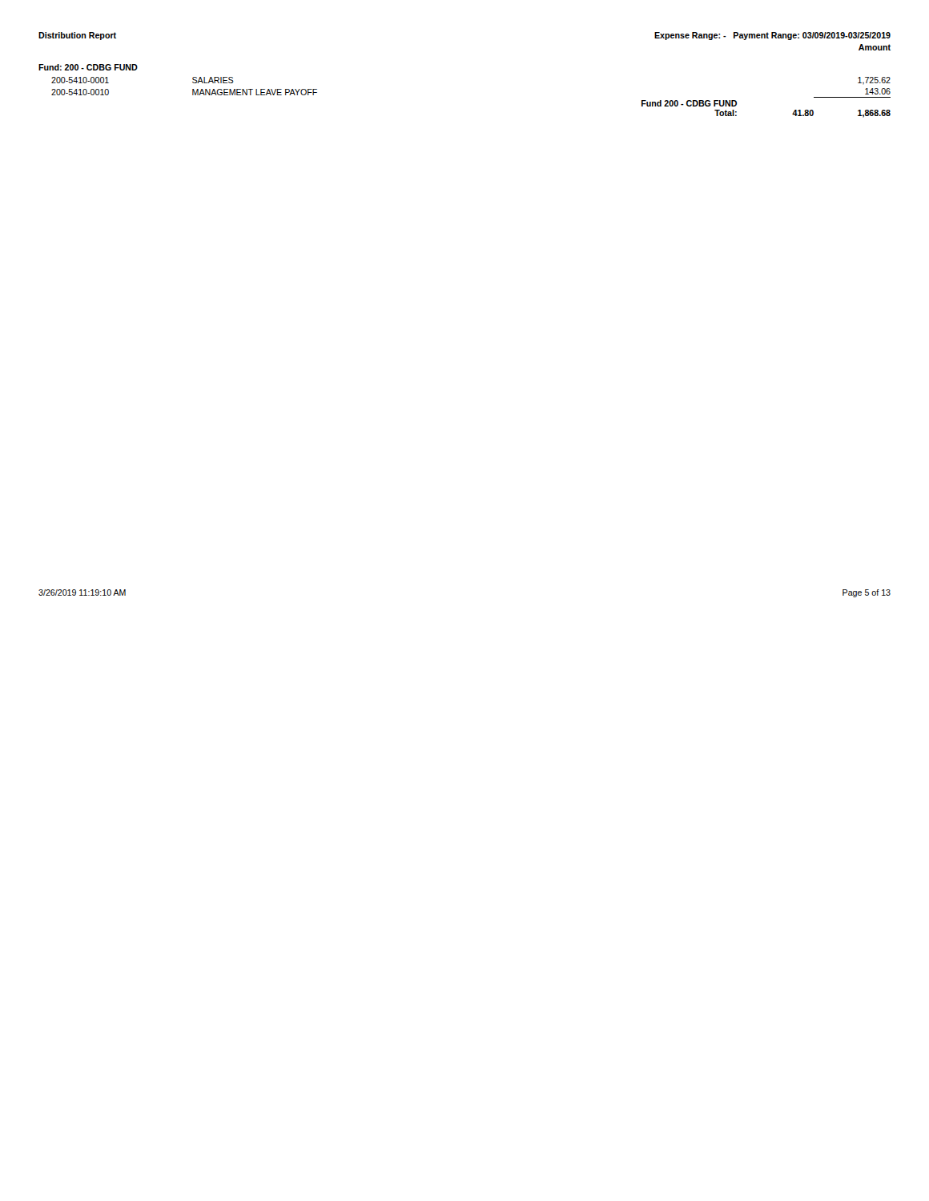Distribution Report Expense Range: - Payment Range: 03/09/2019-03/25/2019
Amount
Fund: 200 - CDBG FUND
| 200-5410-0001 | SALARIES | | | 1,725.62 |
| 200-5410-0010 | MANAGEMENT LEAVE PAYOFF | | | 143.06 |
| | | Fund 200 - CDBG FUND Total: | 41.80 | 1,868.68 |
3/26/2019 11:19:10 AM Page 5 of 13